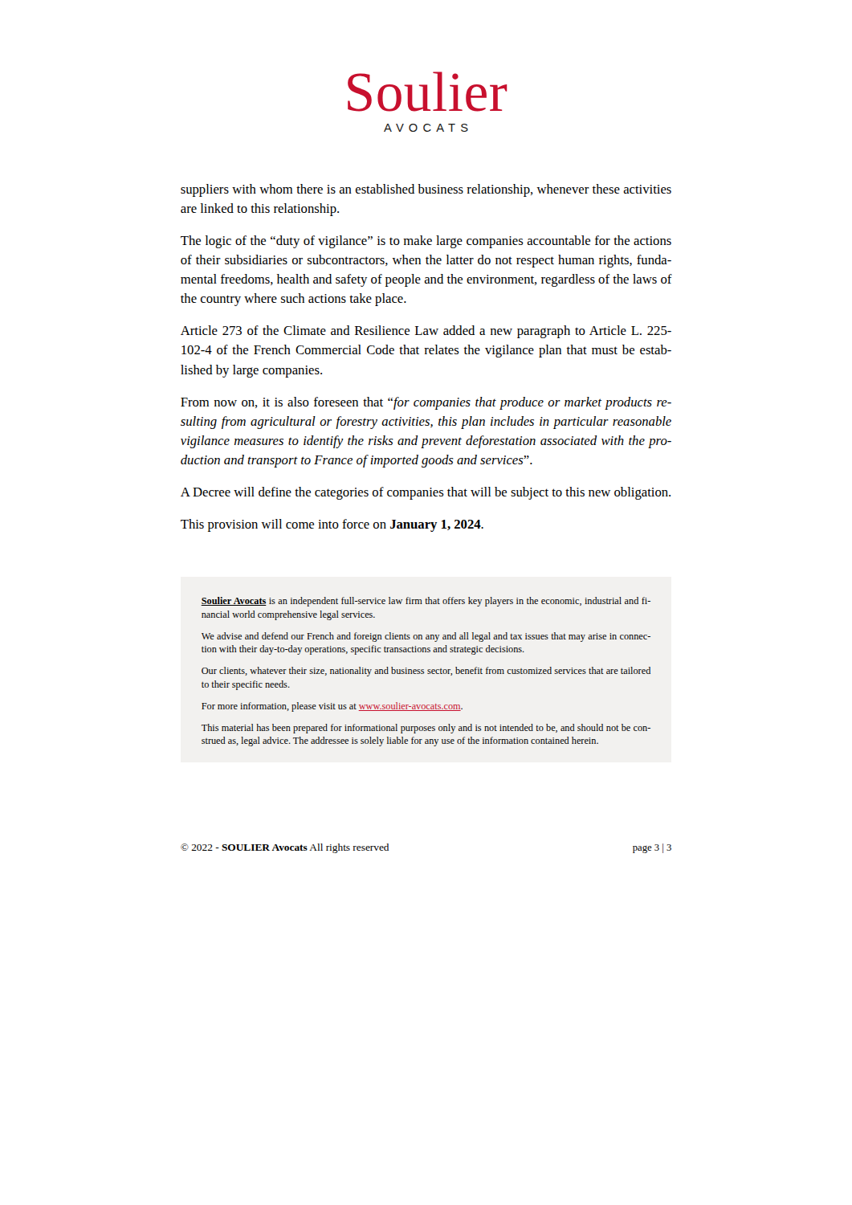Soulier
AVOCATS
suppliers with whom there is an established business relationship, whenever these activities are linked to this relationship.
The logic of the “duty of vigilance” is to make large companies accountable for the actions of their subsidiaries or subcontractors, when the latter do not respect human rights, fundamental freedoms, health and safety of people and the environment, regardless of the laws of the country where such actions take place.
Article 273 of the Climate and Resilience Law added a new paragraph to Article L. 225-102-4 of the French Commercial Code that relates the vigilance plan that must be established by large companies.
From now on, it is also foreseen that “for companies that produce or market products resulting from agricultural or forestry activities, this plan includes in particular reasonable vigilance measures to identify the risks and prevent deforestation associated with the production and transport to France of imported goods and services”.
A Decree will define the categories of companies that will be subject to this new obligation.
This provision will come into force on January 1, 2024.
Soulier Avocats is an independent full-service law firm that offers key players in the economic, industrial and financial world comprehensive legal services.
We advise and defend our French and foreign clients on any and all legal and tax issues that may arise in connection with their day-to-day operations, specific transactions and strategic decisions.
Our clients, whatever their size, nationality and business sector, benefit from customized services that are tailored to their specific needs.
For more information, please visit us at www.soulier-avocats.com.
This material has been prepared for informational purposes only and is not intended to be, and should not be construed as, legal advice. The addressee is solely liable for any use of the information contained herein.
© 2022 - SOULIER Avocats All rights reserved
page 3 | 3